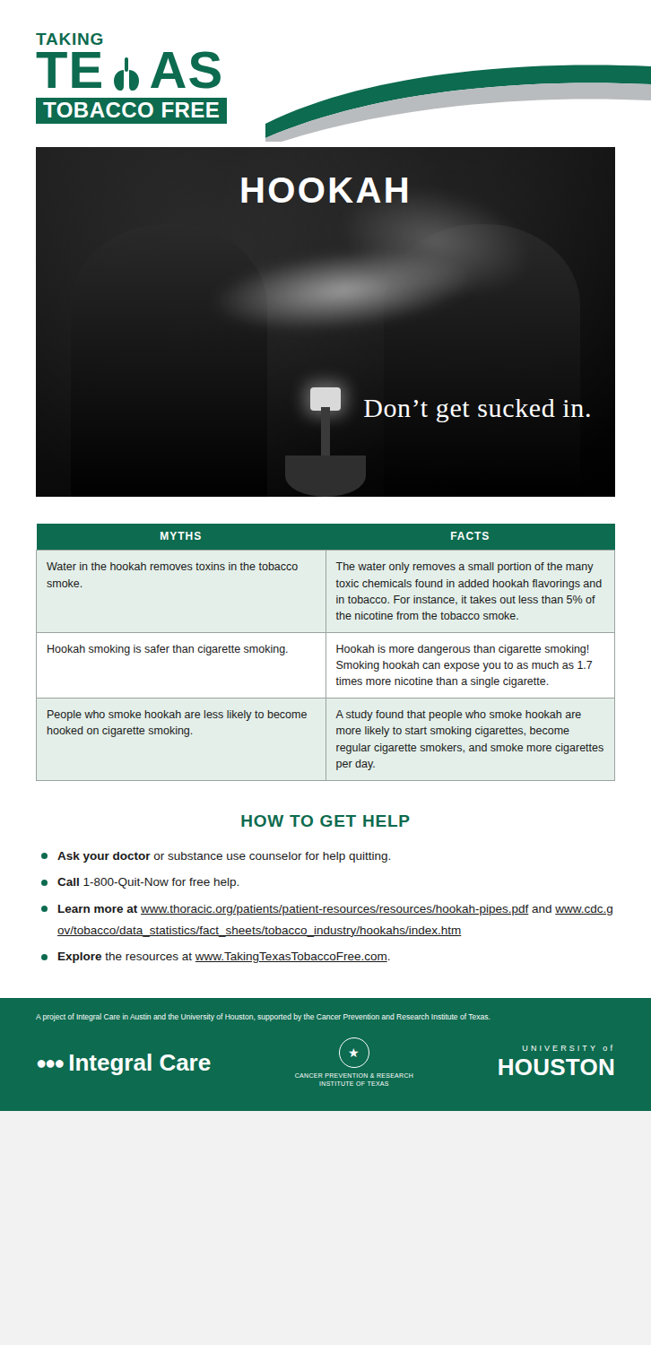TAKING TE AS TOBACCO FREE
HOOKAH
Don’t get sucked in.
| Myths | Facts |
| --- | --- |
| Water in the hookah removes toxins in the tobacco smoke. | The water only removes a small portion of the many toxic chemicals found in added hookah flavorings and in tobacco. For instance, it takes out less than 5% of the nicotine from the tobacco smoke. |
| Hookah smoking is safer than cigarette smoking. | Hookah is more dangerous than cigarette smoking! Smoking hookah can expose you to as much as 1.7 times more nicotine than a single cigarette. |
| People who smoke hookah are less likely to become hooked on cigarette smoking. | A study found that people who smoke hookah are more likely to start smoking cigarettes, become regular cigarette smokers, and smoke more cigarettes per day. |
HOW TO GET HELP
Ask your doctor or substance use counselor for help quitting.
Call 1-800-Quit-Now for free help.
Learn more at www.thoracic.org/patients/patient-resources/resources/hookah-pipes.pdf and www.cdc.gov/tobacco/data_statistics/fact_sheets/tobacco_industry/hookahs/index.htm
Explore the resources at www.TakingTexasTobaccoFree.com.
A project of Integral Care in Austin and the University of Houston, supported by the Cancer Prevention and Research Institute of Texas.
●●●Integral Care
★
CANCER PREVENTION & RESEARCH
INSTITUTE OF TEXAS
UNIVERSITY of HOUSTON